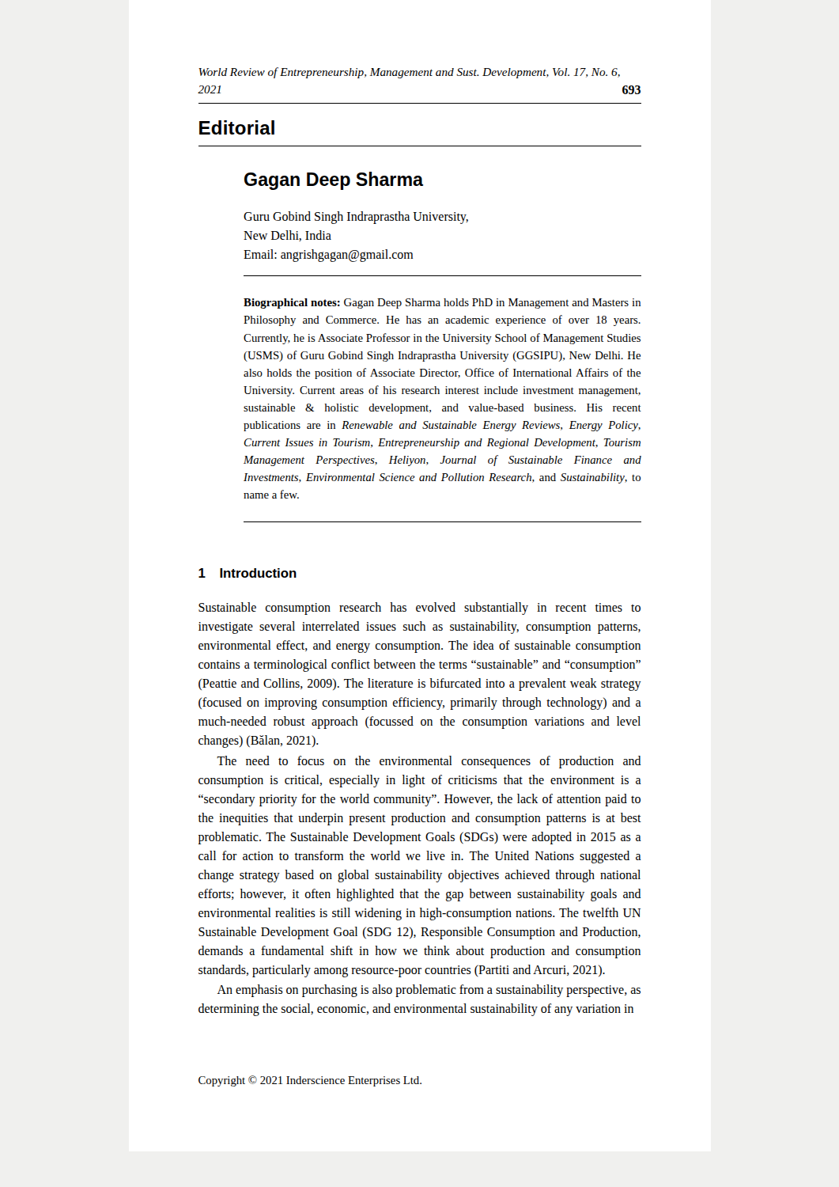World Review of Entrepreneurship, Management and Sust. Development, Vol. 17, No. 6, 2021 693
Editorial
Gagan Deep Sharma
Guru Gobind Singh Indraprastha University,
New Delhi, India
Email: angrishgagan@gmail.com
Biographical notes: Gagan Deep Sharma holds PhD in Management and Masters in Philosophy and Commerce. He has an academic experience of over 18 years. Currently, he is Associate Professor in the University School of Management Studies (USMS) of Guru Gobind Singh Indraprastha University (GGSIPU), New Delhi. He also holds the position of Associate Director, Office of International Affairs of the University. Current areas of his research interest include investment management, sustainable & holistic development, and value-based business. His recent publications are in Renewable and Sustainable Energy Reviews, Energy Policy, Current Issues in Tourism, Entrepreneurship and Regional Development, Tourism Management Perspectives, Heliyon, Journal of Sustainable Finance and Investments, Environmental Science and Pollution Research, and Sustainability, to name a few.
1 Introduction
Sustainable consumption research has evolved substantially in recent times to investigate several interrelated issues such as sustainability, consumption patterns, environmental effect, and energy consumption. The idea of sustainable consumption contains a terminological conflict between the terms “sustainable” and “consumption” (Peattie and Collins, 2009). The literature is bifurcated into a prevalent weak strategy (focused on improving consumption efficiency, primarily through technology) and a much-needed robust approach (focussed on the consumption variations and level changes) (Bălan, 2021).
The need to focus on the environmental consequences of production and consumption is critical, especially in light of criticisms that the environment is a “secondary priority for the world community”. However, the lack of attention paid to the inequities that underpin present production and consumption patterns is at best problematic. The Sustainable Development Goals (SDGs) were adopted in 2015 as a call for action to transform the world we live in. The United Nations suggested a change strategy based on global sustainability objectives achieved through national efforts; however, it often highlighted that the gap between sustainability goals and environmental realities is still widening in high-consumption nations. The twelfth UN Sustainable Development Goal (SDG 12), Responsible Consumption and Production, demands a fundamental shift in how we think about production and consumption standards, particularly among resource-poor countries (Partiti and Arcuri, 2021).
An emphasis on purchasing is also problematic from a sustainability perspective, as determining the social, economic, and environmental sustainability of any variation in
Copyright © 2021 Inderscience Enterprises Ltd.